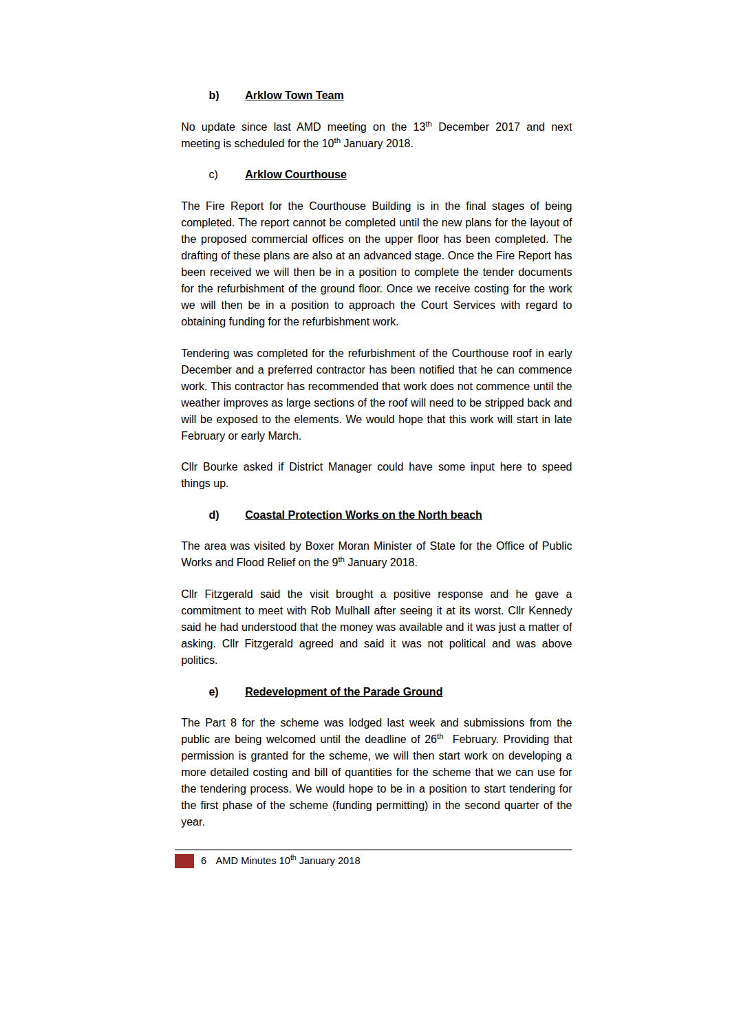b)
Arklow Town Team
No update since last AMD meeting on the 13th December 2017 and next meeting is scheduled for the 10th January 2018.
c)
Arklow Courthouse
The Fire Report for the Courthouse Building is in the final stages of being completed. The report cannot be completed until the new plans for the layout of the proposed commercial offices on the upper floor has been completed. The drafting of these plans are also at an advanced stage. Once the Fire Report has been received we will then be in a position to complete the tender documents for the refurbishment of the ground floor. Once we receive costing for the work we will then be in a position to approach the Court Services with regard to obtaining funding for the refurbishment work.
Tendering was completed for the refurbishment of the Courthouse roof in early December and a preferred contractor has been notified that he can commence work. This contractor has recommended that work does not commence until the weather improves as large sections of the roof will need to be stripped back and will be exposed to the elements. We would hope that this work will start in late February or early March.
Cllr Bourke asked if District Manager could have some input here to speed things up.
d)
Coastal Protection Works on the North beach
The area was visited by Boxer Moran Minister of State for the Office of Public Works and Flood Relief on the 9th January 2018.
Cllr Fitzgerald said the visit brought a positive response and he gave a commitment to meet with Rob Mulhall after seeing it at its worst. Cllr Kennedy said he had understood that the money was available and it was just a matter of asking. Cllr Fitzgerald agreed and said it was not political and was above politics.
e)
Redevelopment of the Parade Ground
The Part 8 for the scheme was lodged last week and submissions from the public are being welcomed until the deadline of 26th February. Providing that permission is granted for the scheme, we will then start work on developing a more detailed costing and bill of quantities for the scheme that we can use for the tendering process. We would hope to be in a position to start tendering for the first phase of the scheme (funding permitting) in the second quarter of the year.
6 AMD Minutes 10th January 2018